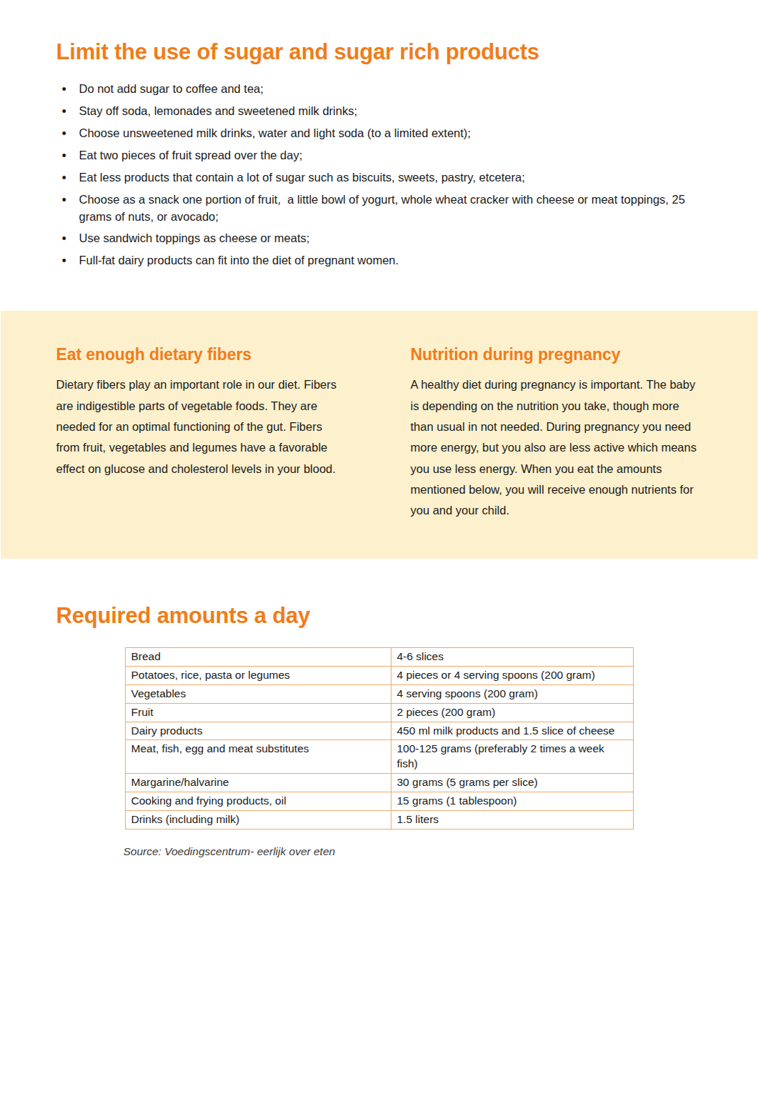Limit the use of sugar and sugar rich products
Do not add sugar to coffee and tea;
Stay off soda, lemonades and sweetened milk drinks;
Choose unsweetened milk drinks, water and light soda (to a limited extent);
Eat two pieces of fruit spread over the day;
Eat less products that contain a lot of sugar such as biscuits, sweets, pastry, etcetera;
Choose as a snack one portion of fruit, a little bowl of yogurt, whole wheat cracker with cheese or meat toppings, 25 grams of nuts, or avocado;
Use sandwich toppings as cheese or meats;
Full-fat dairy products can fit into the diet of pregnant women.
Eat enough dietary fibers
Dietary fibers play an important role in our diet. Fibers are indigestible parts of vegetable foods. They are needed for an optimal functioning of the gut. Fibers from fruit, vegetables and legumes have a favorable effect on glucose and cholesterol levels in your blood.
Nutrition during pregnancy
A healthy diet during pregnancy is important. The baby is depending on the nutrition you take, though more than usual in not needed. During pregnancy you need more energy, but you also are less active which means you use less energy. When you eat the amounts mentioned below, you will receive enough nutrients for you and your child.
Required amounts a day
| Bread | 4-6 slices |
| Potatoes, rice, pasta or legumes | 4 pieces or 4 serving spoons (200 gram) |
| Vegetables | 4 serving spoons (200 gram) |
| Fruit | 2 pieces (200 gram) |
| Dairy products | 450 ml milk products and 1.5 slice of cheese |
| Meat, fish, egg and meat substitutes | 100-125 grams (preferably 2 times a week fish) |
| Margarine/halvarine | 30 grams (5 grams per slice) |
| Cooking and frying products, oil | 15 grams (1 tablespoon) |
| Drinks (including milk) | 1.5 liters |
Source: Voedingscentrum- eerlijk over eten